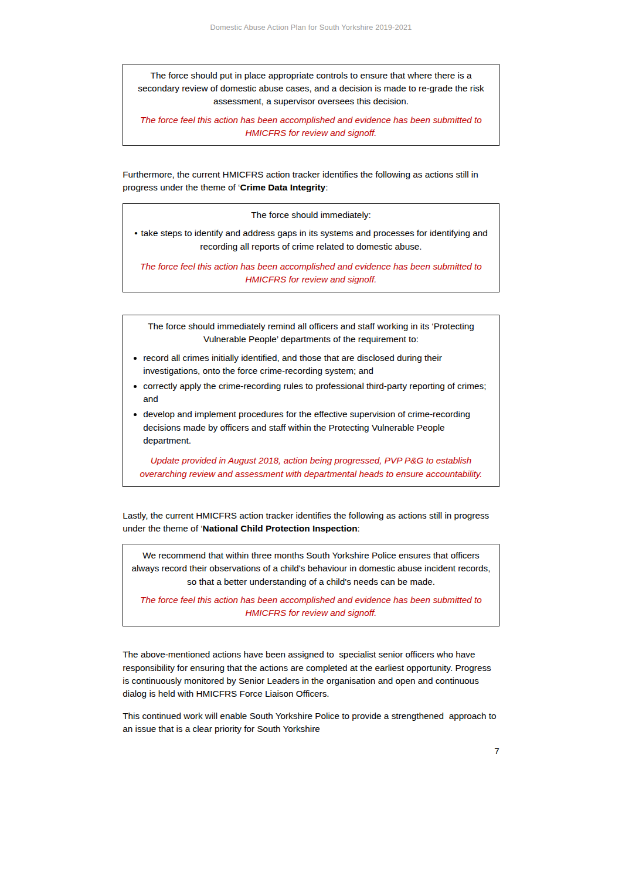Domestic Abuse Action Plan for South Yorkshire 2019-2021
The force should put in place appropriate controls to ensure that where there is a secondary review of domestic abuse cases, and a decision is made to re-grade the risk assessment, a supervisor oversees this decision.
The force feel this action has been accomplished and evidence has been submitted to HMICFRS for review and signoff.
Furthermore, the current HMICFRS action tracker identifies the following as actions still in progress under the theme of ‘Crime Data Integrity:
The force should immediately:
take steps to identify and address gaps in its systems and processes for identifying and recording all reports of crime related to domestic abuse.
The force feel this action has been accomplished and evidence has been submitted to HMICFRS for review and signoff.
The force should immediately remind all officers and staff working in its ‘Protecting Vulnerable People’ departments of the requirement to:
record all crimes initially identified, and those that are disclosed during their investigations, onto the force crime-recording system; and
correctly apply the crime-recording rules to professional third-party reporting of crimes; and
develop and implement procedures for the effective supervision of crime-recording decisions made by officers and staff within the Protecting Vulnerable People department.
Update provided in August 2018, action being progressed, PVP P&G to establish overarching review and assessment with departmental heads to ensure accountability.
Lastly, the current HMICFRS action tracker identifies the following as actions still in progress under the theme of ‘National Child Protection Inspection:
We recommend that within three months South Yorkshire Police ensures that officers always record their observations of a child's behaviour in domestic abuse incident records, so that a better understanding of a child's needs can be made.
The force feel this action has been accomplished and evidence has been submitted to HMICFRS for review and signoff.
The above-mentioned actions have been assigned to specialist senior officers who have responsibility for ensuring that the actions are completed at the earliest opportunity. Progress is continuously monitored by Senior Leaders in the organisation and open and continuous dialog is held with HMICFRS Force Liaison Officers.
This continued work will enable South Yorkshire Police to provide a strengthened approach to an issue that is a clear priority for South Yorkshire
7